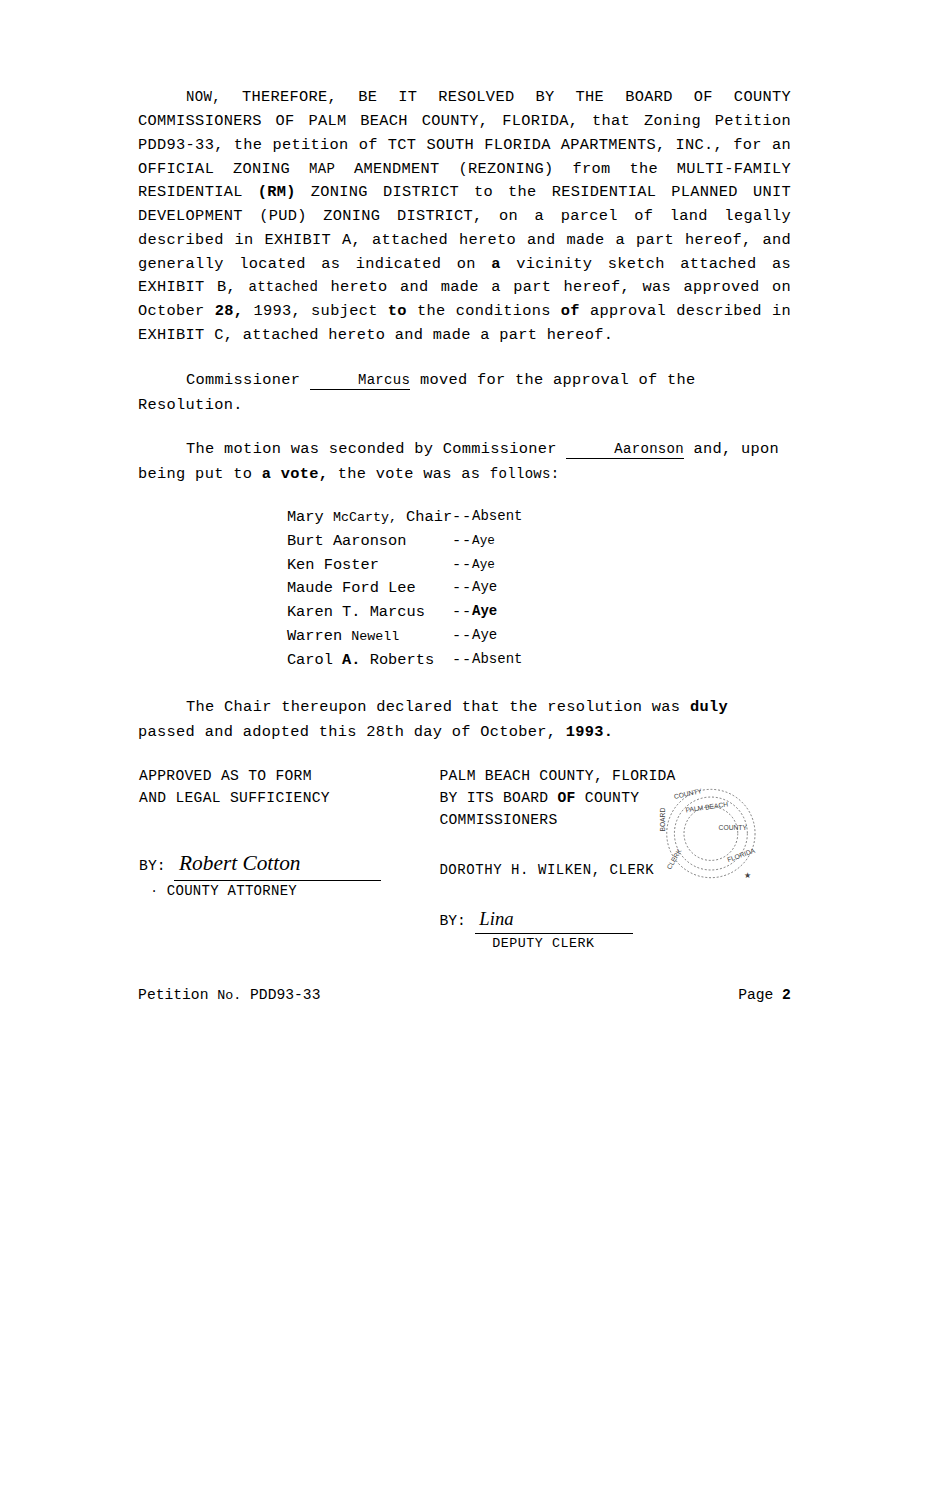NOW, THEREFORE, BE IT RESOLVED BY THE BOARD OF COUNTY COMMISSIONERS OF PALM BEACH COUNTY, FLORIDA, that Zoning Petition PDD93-33, the petition of TCT SOUTH FLORIDA APARTMENTS, INC., for an OFFICIAL ZONING MAP AMENDMENT (REZONING) from the MULTI-FAMILY RESIDENTIAL (RM) ZONING DISTRICT to the RESIDENTIAL PLANNED UNIT DEVELOPMENT (PUD) ZONING DISTRICT, on a parcel of land legally described in EXHIBIT A, attached hereto and made a part hereof, and generally located as indicated on a vicinity sketch attached as EXHIBIT B, attached hereto and made a part hereof, was approved on October 28, 1993, subject to the conditions of approval described in EXHIBIT C, attached hereto and made a part hereof.
Commissioner Marcus moved for the approval of the Resolution.
The motion was seconded by Commissioner Aaronson and, upon being put to a vote, the vote was as follows:
| Mary McCarty, Chair | -- | Absent |
| Burt Aaronson | -- | Aye |
| Ken Foster | -- | Aye |
| Maude Ford Lee | -- | Aye |
| Karen T. Marcus | -- | Aye |
| Warren Newell | -- | Aye |
| Carol A. Roberts | -- | Absent |
The Chair thereupon declared that the resolution was duly passed and adopted this 28th day of October, 1993.
| APPROVED AS TO FORM AND LEGAL SUFFICIENCY BY: Robert Cotton · COUNTY ATTORNEY | PALM BEACH COUNTY, FLORIDA BY ITS BOARD OF COUNTY COMMISSIONERS COUNTY PALM BEACH COUNTY FLORIDA CLERK BOARD ★ DOROTHY H. WILKEN, CLERK BY: Lina DEPUTY CLERK |
Petition No. PDD93-33 Page 2